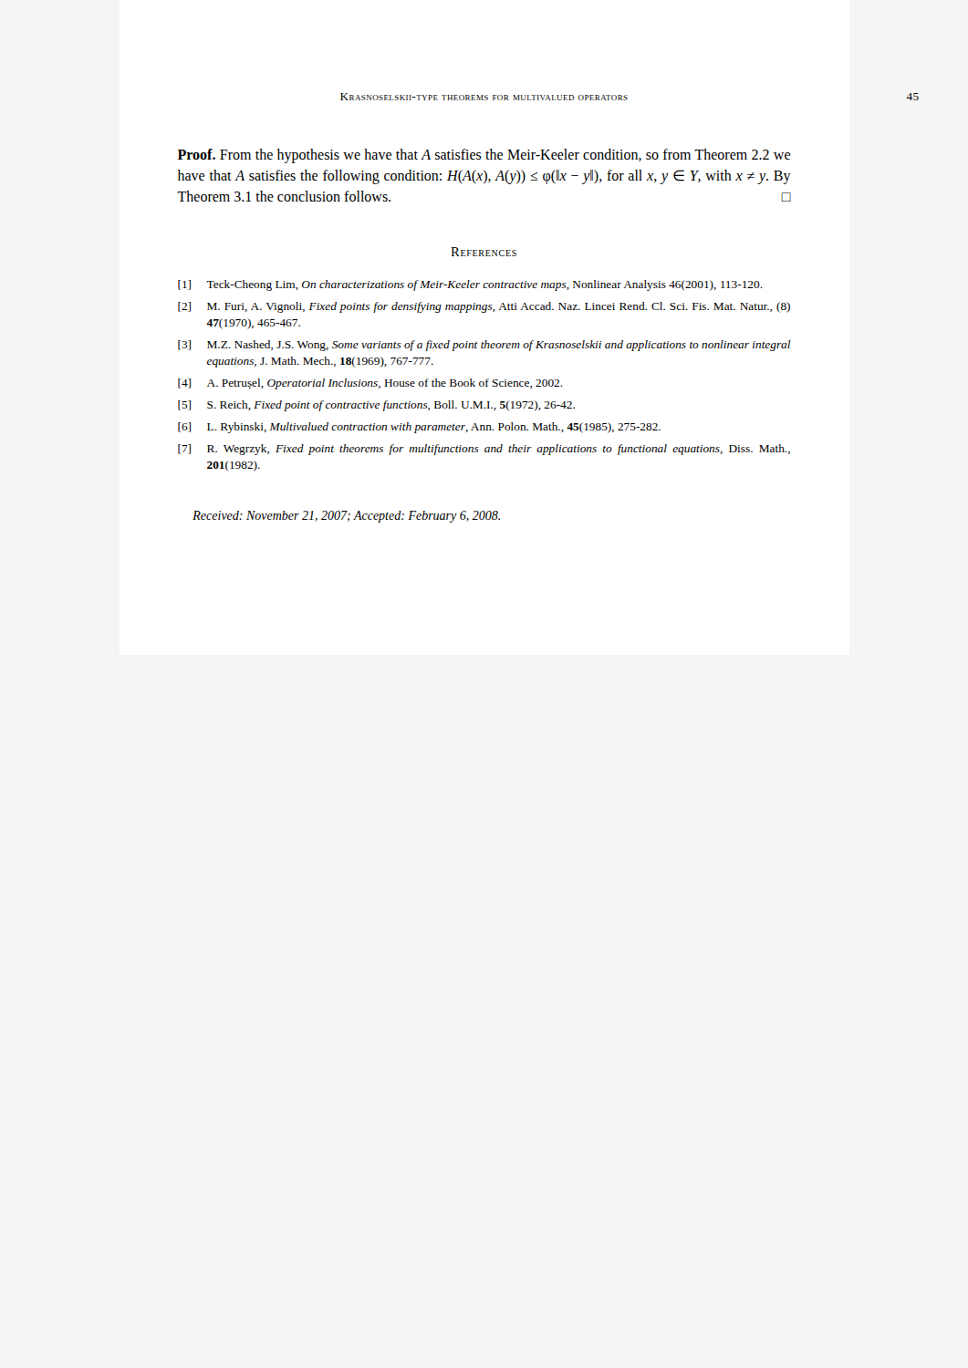Krasnoselskii-type theorems for multivalued operators 45
Proof. From the hypothesis we have that A satisfies the Meir-Keeler condition, so from Theorem 2.2 we have that A satisfies the following condition: H(A(x), A(y)) ≤ φ(‖x − y‖), for all x, y ∈ Y, with x ≠ y. By Theorem 3.1 the conclusion follows. □
References
[1] Teck-Cheong Lim, On characterizations of Meir-Keeler contractive maps, Nonlinear Analysis 46(2001), 113-120.
[2] M. Furi, A. Vignoli, Fixed points for densifying mappings, Atti Accad. Naz. Lincei Rend. Cl. Sci. Fis. Mat. Natur., (8) 47(1970), 465-467.
[3] M.Z. Nashed, J.S. Wong, Some variants of a fixed point theorem of Krasnoselskii and applications to nonlinear integral equations, J. Math. Mech., 18(1969), 767-777.
[4] A. Petrușel, Operatorial Inclusions, House of the Book of Science, 2002.
[5] S. Reich, Fixed point of contractive functions, Boll. U.M.I., 5(1972), 26-42.
[6] L. Rybinski, Multivalued contraction with parameter, Ann. Polon. Math., 45(1985), 275-282.
[7] R. Wegrzyk, Fixed point theorems for multifunctions and their applications to functional equations, Diss. Math., 201(1982).
Received: November 21, 2007; Accepted: February 6, 2008.